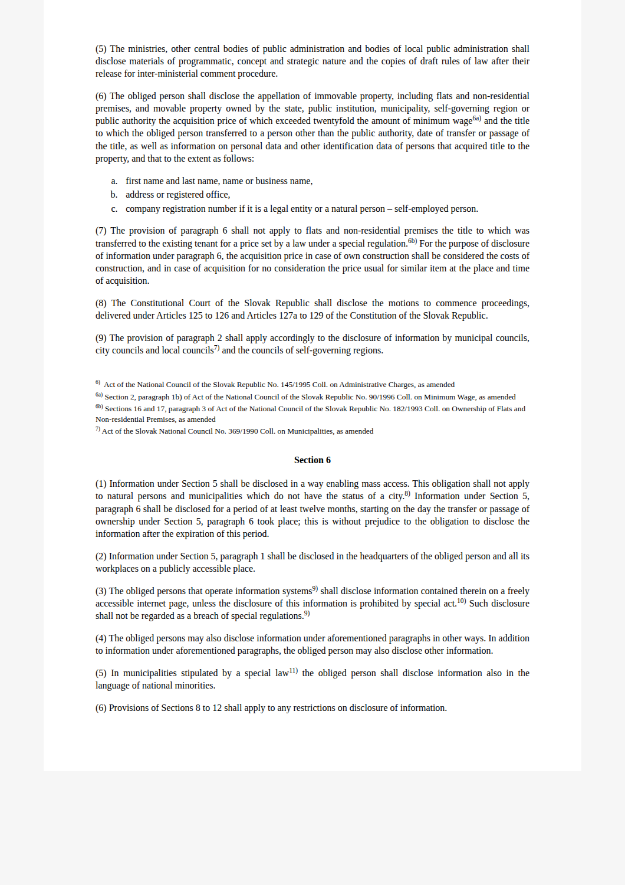(5) The ministries, other central bodies of public administration and bodies of local public administration shall disclose materials of programmatic, concept and strategic nature and the copies of draft rules of law after their release for inter-ministerial comment procedure.
(6) The obliged person shall disclose the appellation of immovable property, including flats and non-residential premises, and movable property owned by the state, public institution, municipality, self-governing region or public authority the acquisition price of which exceeded twentyfold the amount of minimum wage6a) and the title to which the obliged person transferred to a person other than the public authority, date of transfer or passage of the title, as well as information on personal data and other identification data of persons that acquired title to the property, and that to the extent as follows:
first name and last name, name or business name,
address or registered office,
company registration number if it is a legal entity or a natural person – self-employed person.
(7) The provision of paragraph 6 shall not apply to flats and non-residential premises the title to which was transferred to the existing tenant for a price set by a law under a special regulation.6b) For the purpose of disclosure of information under paragraph 6, the acquisition price in case of own construction shall be considered the costs of construction, and in case of acquisition for no consideration the price usual for similar item at the place and time of acquisition.
(8) The Constitutional Court of the Slovak Republic shall disclose the motions to commence proceedings, delivered under Articles 125 to 126 and Articles 127a to 129 of the Constitution of the Slovak Republic.
(9) The provision of paragraph 2 shall apply accordingly to the disclosure of information by municipal councils, city councils and local councils7) and the councils of self-governing regions.
6) Act of the National Council of the Slovak Republic No. 145/1995 Coll. on Administrative Charges, as amended
6a) Section 2, paragraph 1b) of Act of the National Council of the Slovak Republic No. 90/1996 Coll. on Minimum Wage, as amended
6b) Sections 16 and 17, paragraph 3 of Act of the National Council of the Slovak Republic No. 182/1993 Coll. on Ownership of Flats and Non-residential Premises, as amended
7) Act of the Slovak National Council No. 369/1990 Coll. on Municipalities, as amended
Section 6
(1) Information under Section 5 shall be disclosed in a way enabling mass access. This obligation shall not apply to natural persons and municipalities which do not have the status of a city.8) Information under Section 5, paragraph 6 shall be disclosed for a period of at least twelve months, starting on the day the transfer or passage of ownership under Section 5, paragraph 6 took place; this is without prejudice to the obligation to disclose the information after the expiration of this period.
(2) Information under Section 5, paragraph 1 shall be disclosed in the headquarters of the obliged person and all its workplaces on a publicly accessible place.
(3) The obliged persons that operate information systems9) shall disclose information contained therein on a freely accessible internet page, unless the disclosure of this information is prohibited by special act.10) Such disclosure shall not be regarded as a breach of special regulations.9)
(4) The obliged persons may also disclose information under aforementioned paragraphs in other ways. In addition to information under aforementioned paragraphs, the obliged person may also disclose other information.
(5) In municipalities stipulated by a special law11) the obliged person shall disclose information also in the language of national minorities.
(6) Provisions of Sections 8 to 12 shall apply to any restrictions on disclosure of information.